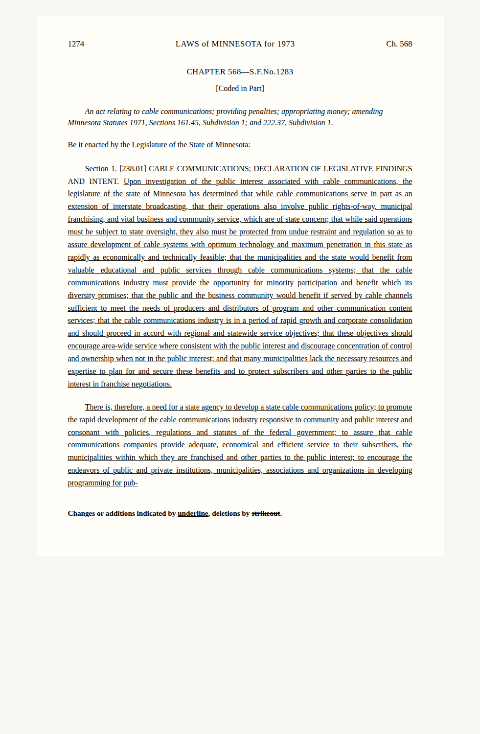1274 LAWS of MINNESOTA for 1973 Ch. 568
CHAPTER 568—S.F.No.1283
[Coded in Part]
An act relating to cable communications; providing penalties; appropriating money; amending Minnesota Statutes 1971, Sections 161.45, Subdivision 1; and 222.37, Subdivision 1.
Be it enacted by the Legislature of the State of Minnesota:
Section 1. [238.01] CABLE COMMUNICATIONS; DECLARATION OF LEGISLATIVE FINDINGS AND INTENT. Upon investigation of the public interest associated with cable communications, the legislature of the state of Minnesota has determined that while cable communications serve in part as an extension of interstate broadcasting, that their operations also involve public rights-of-way, municipal franchising, and vital business and community service, which are of state concern; that while said operations must be subject to state oversight, they also must be protected from undue restraint and regulation so as to assure development of cable systems with optimum technology and maximum penetration in this state as rapidly as economically and technically feasible; that the municipalities and the state would benefit from valuable educational and public services through cable communications systems; that the cable communications industry must provide the opportunity for minority participation and benefit which its diversity promises; that the public and the business community would benefit if served by cable channels sufficient to meet the needs of producers and distributors of program and other communication content services; that the cable communications industry is in a period of rapid growth and corporate consolidation and should proceed in accord with regional and statewide service objectives; that these objectives should encourage area-wide service where consistent with the public interest and discourage concentration of control and ownership when not in the public interest; and that many municipalities lack the necessary resources and expertise to plan for and secure these benefits and to protect subscribers and other parties to the public interest in franchise negotiations.
There is, therefore, a need for a state agency to develop a state cable communications policy; to promote the rapid development of the cable communications industry responsive to community and public interest and consonant with policies, regulations and statutes of the federal government; to assure that cable communications companies provide adequate, economical and efficient service to their subscribers, the municipalities within which they are franchised and other parties to the public interest; to encourage the endeavors of public and private institutions, municipalities, associations and organizations in developing programming for pub-
Changes or additions indicated by underline, deletions by strikeout.